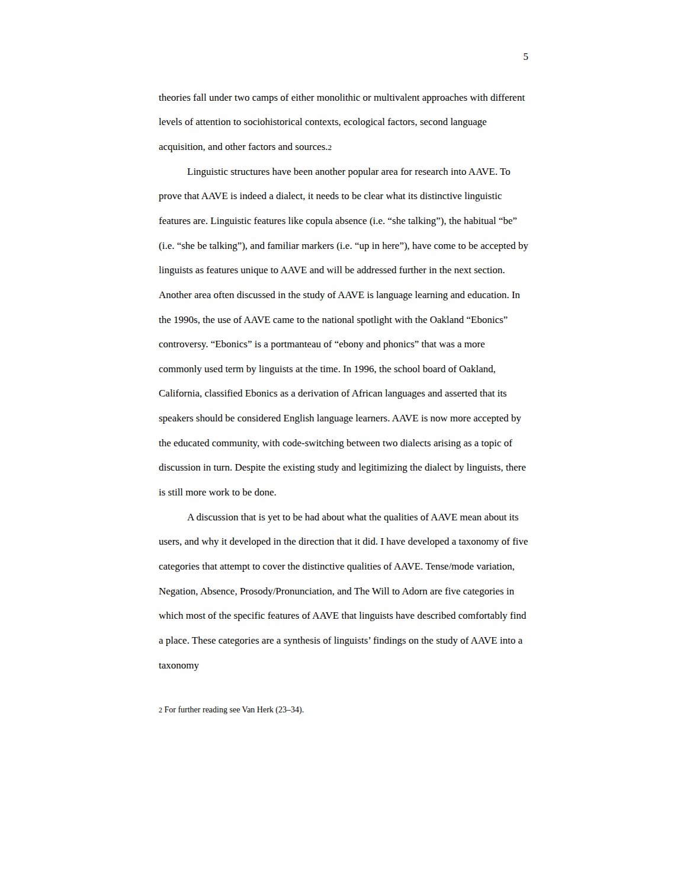5
theories fall under two camps of either monolithic or multivalent approaches with different levels of attention to sociohistorical contexts, ecological factors, second language acquisition, and other factors and sources.2
Linguistic structures have been another popular area for research into AAVE. To prove that AAVE is indeed a dialect, it needs to be clear what its distinctive linguistic features are. Linguistic features like copula absence (i.e. “she talking”), the habitual “be” (i.e. “she be talking”), and familiar markers (i.e. “up in here”), have come to be accepted by linguists as features unique to AAVE and will be addressed further in the next section. Another area often discussed in the study of AAVE is language learning and education. In the 1990s, the use of AAVE came to the national spotlight with the Oakland “Ebonics” controversy. “Ebonics” is a portmanteau of “ebony and phonics” that was a more commonly used term by linguists at the time. In 1996, the school board of Oakland, California, classified Ebonics as a derivation of African languages and asserted that its speakers should be considered English language learners. AAVE is now more accepted by the educated community, with code-switching between two dialects arising as a topic of discussion in turn. Despite the existing study and legitimizing the dialect by linguists, there is still more work to be done.
A discussion that is yet to be had about what the qualities of AAVE mean about its users, and why it developed in the direction that it did. I have developed a taxonomy of five categories that attempt to cover the distinctive qualities of AAVE. Tense/mode variation, Negation, Absence, Prosody/Pronunciation, and The Will to Adorn are five categories in which most of the specific features of AAVE that linguists have described comfortably find a place. These categories are a synthesis of linguists’ findings on the study of AAVE into a taxonomy
2 For further reading see Van Herk (23–34).